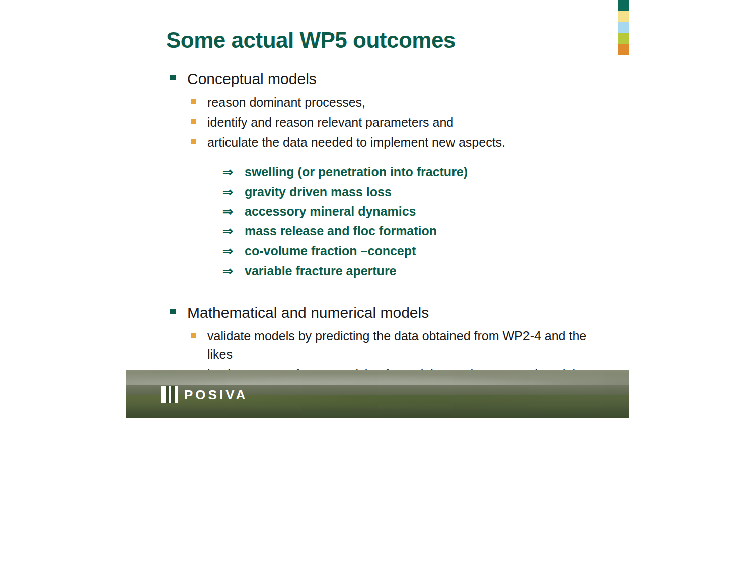Some actual WP5 outcomes
Conceptual models
reason dominant processes,
identify and reason relevant parameters and
articulate the data needed to implement new aspects.
swelling (or penetration into fracture)
gravity driven mass loss
accessory mineral dynamics
mass release and floc formation
co-volume fraction –concept
variable fracture aperture
Mathematical and numerical models
validate models by predicting the data obtained from WP2-4 and the likes
implement new features arising from elaborated conceptual models
resulted in formulating and assessing a benchmark case
POSIVA